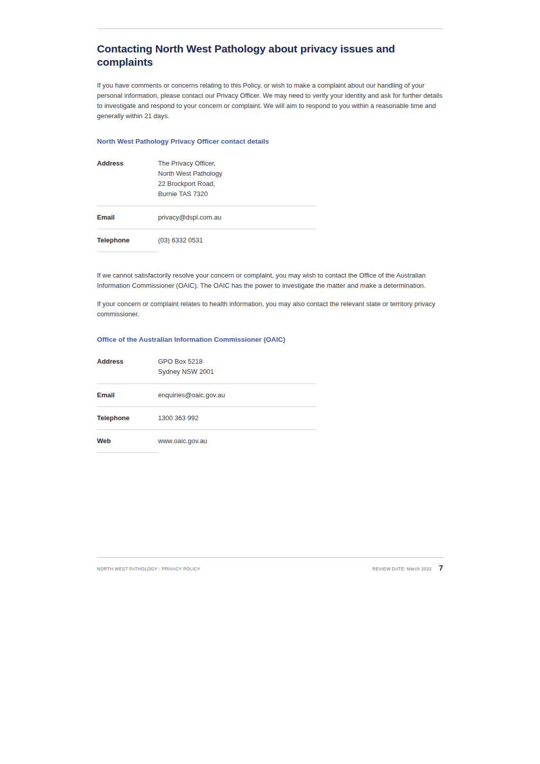Contacting North West Pathology about privacy issues and complaints
If you have comments or concerns relating to this Policy, or wish to make a complaint about our handling of your personal information, please contact our Privacy Officer. We may need to verify your identity and ask for further details to investigate and respond to your concern or complaint. We will aim to respond to you within a reasonable time and generally within 21 days.
North West Pathology Privacy Officer contact details
| Address | The Privacy Officer, North West Pathology 22 Brockport Road, Burnie TAS 7320 |
| Email | privacy@dspl.com.au |
| Telephone | (03) 6332 0531 |
If we cannot satisfactorily resolve your concern or complaint, you may wish to contact the Office of the Australian Information Commissioner (OAIC). The OAIC has the power to investigate the matter and make a determination.
If your concern or complaint relates to health information, you may also contact the relevant state or territory privacy commissioner.
Office of the Australian Information Commissioner (OAIC)
| Address | GPO Box 5218 Sydney NSW 2001 |
| Email | enquiries@oaic.gov.au |
| Telephone | 1300 363 992 |
| Web | www.oaic.gov.au |
North West Pathology - Privacy Policy
REVIEW DATE: March 2022 7